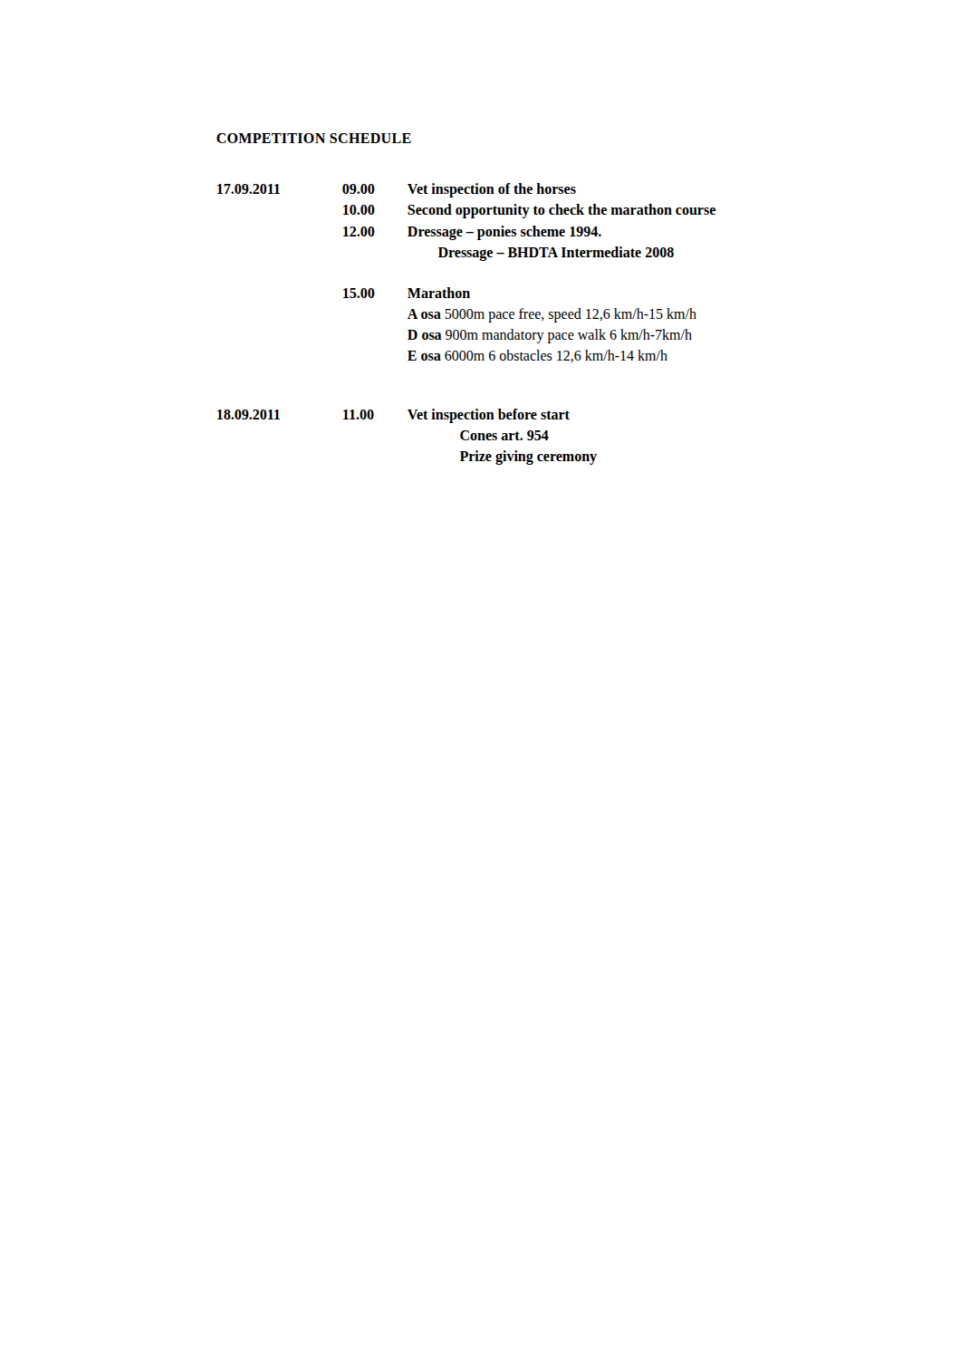COMPETITION SCHEDULE
| 17.09.2011 | 09.00 | Vet inspection of the horses |
| | 10.00 | Second opportunity to check the marathon course |
| | 12.00 | Dressage – ponies scheme 1994. |
| | | Dressage – BHDTA Intermediate 2008 |
| | 15.00 | Marathon |
| | | A osa 5000m pace free, speed 12,6 km/h-15 km/h |
| | | D osa 900m mandatory pace walk 6 km/h-7km/h |
| | | E osa 6000m 6 obstacles 12,6 km/h-14 km/h |
| 18.09.2011 | 11.00 | Vet inspection before start |
| | | Cones art. 954 |
| | | Prize giving ceremony |